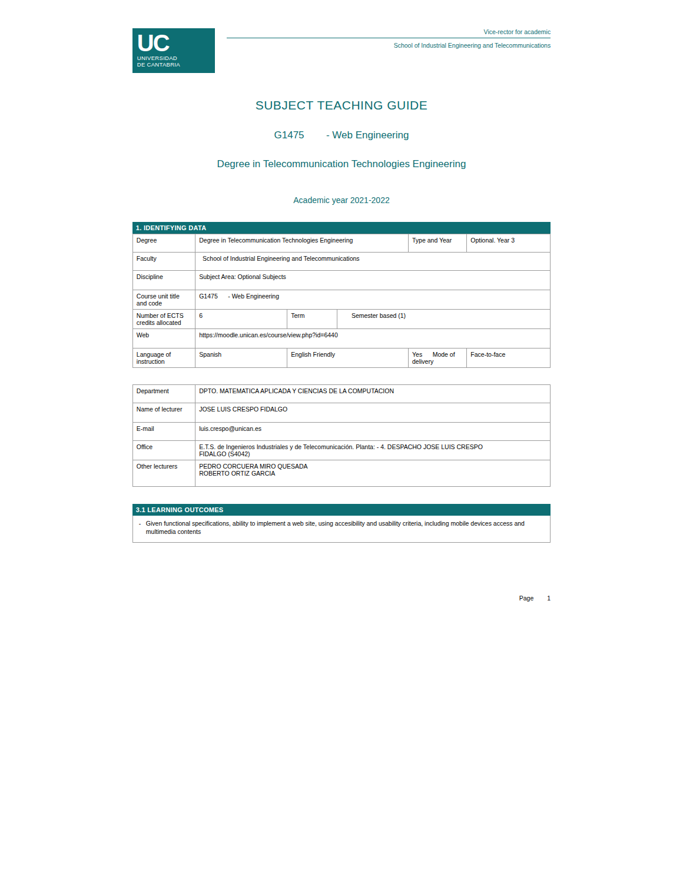UC
UNIVERSIDAD
DE CANTABRIA
Vice-rector for academic
School of Industrial Engineering and Telecommunications
SUBJECT TEACHING GUIDE
G1475- Web Engineering
Degree in Telecommunication Technologies Engineering
Academic year 2021-2022
1. IDENTIFYING DATA
| Degree | Degree in Telecommunication Technologies Engineering | Type and Year | Optional. Year 3 |
| Faculty | School of Industrial Engineering and Telecommunications |
| Discipline | Subject Area: Optional Subjects |
| Course unit title and code | G1475 - Web Engineering |
| Number of ECTS credits allocated | 6 | Term | Semester based (1) |
| Web | https://moodle.unican.es/course/view.php?id=6440 |
| Language of instruction | Spanish | English Friendly | Yes Mode of delivery | Face-to-face |
| Department | DPTO. MATEMATICA APLICADA Y CIENCIAS DE LA COMPUTACION |
| Name of lecturer | JOSE LUIS CRESPO FIDALGO |
| E-mail | luis.crespo@unican.es |
| Office | E.T.S. de Ingenieros Industriales y de Telecomunicación. Planta: - 4. DESPACHO JOSE LUIS CRESPO FIDALGO (S4042) |
| Other lecturers | PEDRO CORCUERA MIRO QUESADA ROBERTO ORTIZ GARCIA |
3.1 LEARNING OUTCOMES
Given functional specifications, ability to implement a web site, using accesibility and usability criteria, including mobile devices access and multimedia contents
Page1